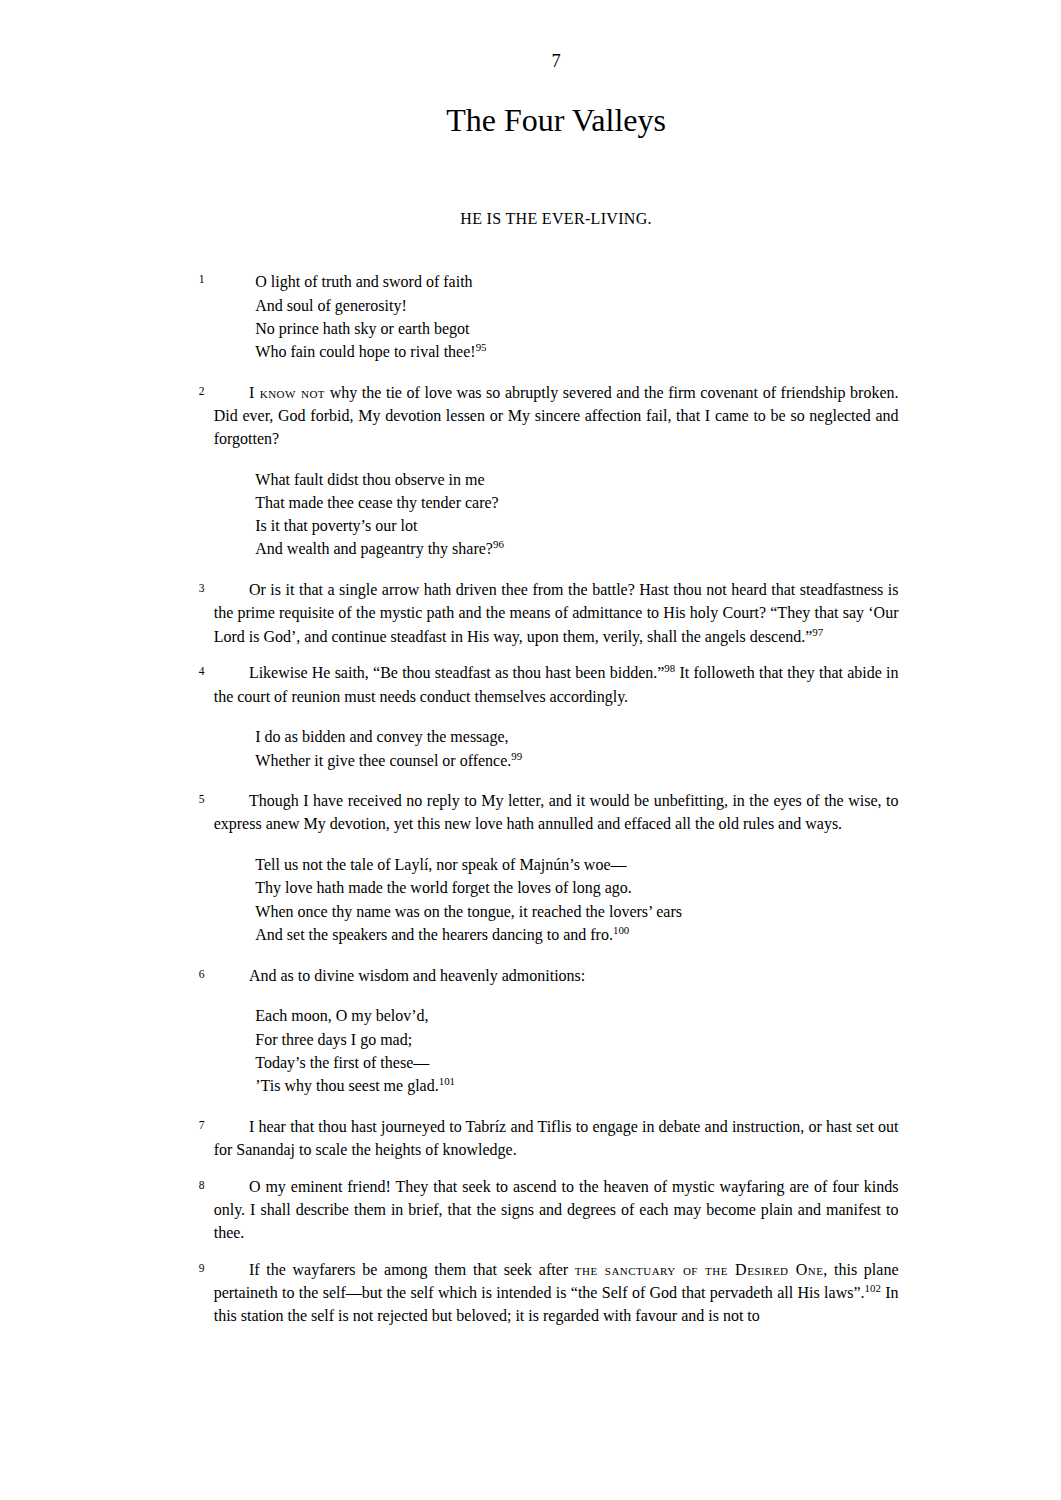7
The Four Valleys
HE IS THE EVER-LIVING.
1
O light of truth and sword of faith
And soul of generosity!
No prince hath sky or earth begot
Who fain could hope to rival thee!95
2 I know not why the tie of love was so abruptly severed and the firm covenant of friendship broken. Did ever, God forbid, My devotion lessen or My sincere affection fail, that I came to be so neglected and forgotten?
What fault didst thou observe in me
That made thee cease thy tender care?
Is it that poverty’s our lot
And wealth and pageantry thy share?96
3 Or is it that a single arrow hath driven thee from the battle? Hast thou not heard that steadfastness is the prime requisite of the mystic path and the means of admittance to His holy Court? “They that say ‘Our Lord is God’, and continue steadfast in His way, upon them, verily, shall the angels descend.”97
4 Likewise He saith, “Be thou steadfast as thou hast been bidden.”98 It followeth that they that abide in the court of reunion must needs conduct themselves accordingly.
I do as bidden and convey the message,
Whether it give thee counsel or offence.99
5 Though I have received no reply to My letter, and it would be unbefitting, in the eyes of the wise, to express anew My devotion, yet this new love hath annulled and effaced all the old rules and ways.
Tell us not the tale of Laylí, nor speak of Majnún’s woe—
Thy love hath made the world forget the loves of long ago.
When once thy name was on the tongue, it reached the lovers’ ears
And set the speakers and the hearers dancing to and fro.100
6 And as to divine wisdom and heavenly admonitions:
Each moon, O my belov’d,
For three days I go mad;
Today’s the first of these—
’Tis why thou seest me glad.101
7 I hear that thou hast journeyed to Tabríz and Tiflis to engage in debate and instruction, or hast set out for Sanandaj to scale the heights of knowledge.
8 O my eminent friend! They that seek to ascend to the heaven of mystic wayfaring are of four kinds only. I shall describe them in brief, that the signs and degrees of each may become plain and manifest to thee.
9 If the wayfarers be among them that seek after the sanctuary of the Desired One, this plane pertaineth to the self—but the self which is intended is “the Self of God that pervadeth all His laws”.102 In this station the self is not rejected but beloved; it is regarded with favour and is not to